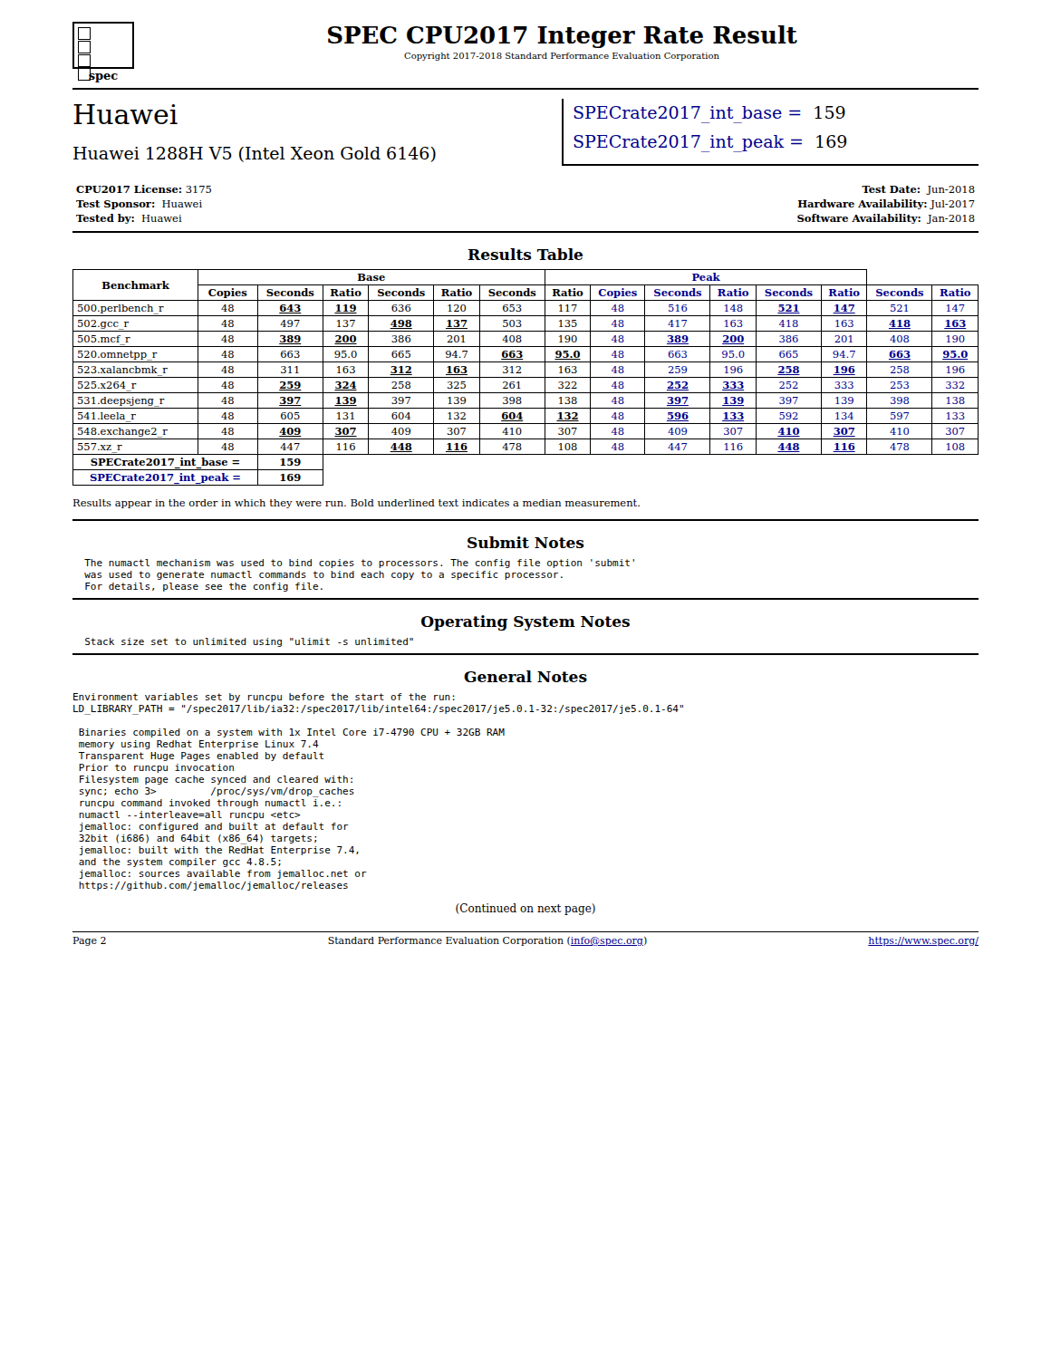spec
SPEC CPU2017 Integer Rate Result
Copyright 2017-2018 Standard Performance Evaluation Corporation
Huawei
Huawei 1288H V5 (Intel Xeon Gold 6146)
SPECrate2017_int_base = 159
SPECrate2017_int_peak = 169
| CPU2017 License: 3175 | Test Date: Jun-2018 |
| Test Sponsor: Huawei | Hardware Availability: Jul-2017 |
| Tested by: Huawei | Software Availability: Jan-2018 |
Results Table
| Benchmark | Base | Peak |
| --- | --- | --- |
| Copies | Seconds | Ratio | Seconds | Ratio | Seconds | Ratio | Copies | Seconds | Ratio | Seconds | Ratio | Seconds | Ratio |
| 500.perlbench_r | 48 | 643 | 119 | 636 | 120 | 653 | 117 | 48 | 516 | 148 | 521 | 147 | 521 | 147 |
| 502.gcc_r | 48 | 497 | 137 | 498 | 137 | 503 | 135 | 48 | 417 | 163 | 418 | 163 | 418 | 163 |
| 505.mcf_r | 48 | 389 | 200 | 386 | 201 | 408 | 190 | 48 | 389 | 200 | 386 | 201 | 408 | 190 |
| 520.omnetpp_r | 48 | 663 | 95.0 | 665 | 94.7 | 663 | 95.0 | 48 | 663 | 95.0 | 665 | 94.7 | 663 | 95.0 |
| 523.xalancbmk_r | 48 | 311 | 163 | 312 | 163 | 312 | 163 | 48 | 259 | 196 | 258 | 196 | 258 | 196 |
| 525.x264_r | 48 | 259 | 324 | 258 | 325 | 261 | 322 | 48 | 252 | 333 | 252 | 333 | 253 | 332 |
| 531.deepsjeng_r | 48 | 397 | 139 | 397 | 139 | 398 | 138 | 48 | 397 | 139 | 397 | 139 | 398 | 138 |
| 541.leela_r | 48 | 605 | 131 | 604 | 132 | 604 | 132 | 48 | 596 | 133 | 592 | 134 | 597 | 133 |
| 548.exchange2_r | 48 | 409 | 307 | 409 | 307 | 410 | 307 | 48 | 409 | 307 | 410 | 307 | 410 | 307 |
| 557.xz_r | 48 | 447 | 116 | 448 | 116 | 478 | 108 | 48 | 447 | 116 | 448 | 116 | 478 | 108 |
| SPECrate2017_int_base = | 159 | |
| SPECrate2017_int_peak = | 169 | |
Results appear in the order in which they were run. Bold underlined text indicates a median measurement.
Submit Notes
  The numactl mechanism was used to bind copies to processors. The config file option 'submit'
  was used to generate numactl commands to bind each copy to a specific processor.
  For details, please see the config file.
Operating System Notes
  Stack size set to unlimited using "ulimit -s unlimited"
General Notes
Environment variables set by runcpu before the start of the run:
LD_LIBRARY_PATH = "/spec2017/lib/ia32:/spec2017/lib/intel64:/spec2017/je5.0.1-32:/spec2017/je5.0.1-64"

 Binaries compiled on a system with 1x Intel Core i7-4790 CPU + 32GB RAM
 memory using Redhat Enterprise Linux 7.4
 Transparent Huge Pages enabled by default
 Prior to runcpu invocation
 Filesystem page cache synced and cleared with:
 sync; echo 3>         /proc/sys/vm/drop_caches
 runcpu command invoked through numactl i.e.:
 numactl --interleave=all runcpu <etc>
 jemalloc: configured and built at default for
 32bit (i686) and 64bit (x86_64) targets;
 jemalloc: built with the RedHat Enterprise 7.4,
 and the system compiler gcc 4.8.5;
 jemalloc: sources available from jemalloc.net or
 https://github.com/jemalloc/jemalloc/releases
(Continued on next page)
Page 2
Standard Performance Evaluation Corporation (info@spec.org)
https://www.spec.org/